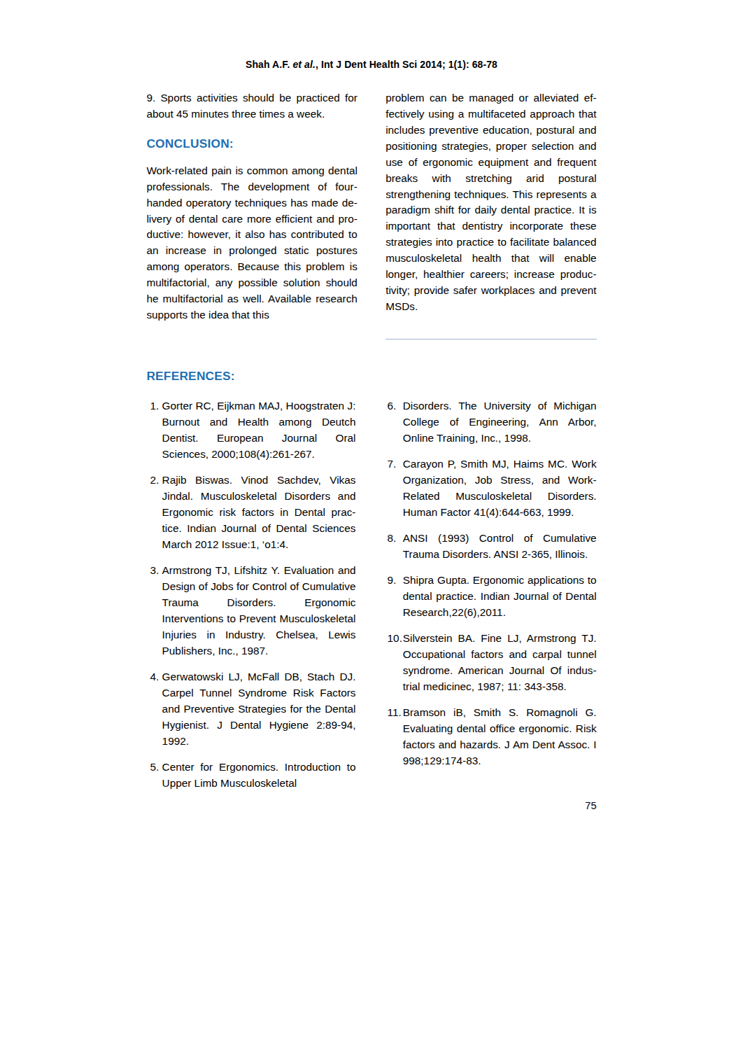Shah A.F. et al., Int J Dent Health Sci 2014; 1(1): 68-78
9. Sports activities should be practiced for about 45 minutes three times a week.
CONCLUSION:
Work-related pain is common among dental professionals. The development of four-handed operatory techniques has made delivery of dental care more efficient and productive: however, it also has contributed to an increase in prolonged static postures among operators. Because this problem is multifactorial, any possible solution should he multifactorial as well. Available research supports the idea that this
problem can be managed or alleviated effectively using a multifaceted approach that includes preventive education, postural and positioning strategies, proper selection and use of ergonomic equipment and frequent breaks with stretching arid postural strengthening techniques. This represents a paradigm shift for daily dental practice. It is important that dentistry incorporate these strategies into practice to facilitate balanced musculoskeletal health that will enable longer, healthier careers; increase productivity; provide safer workplaces and prevent MSDs.
REFERENCES:
Gorter RC, Eijkman MAJ, Hoogstraten J: Burnout and Health among Deutch Dentist. European Journal Oral Sciences, 2000;108(4):261-267.
Rajib Biswas. Vinod Sachdev, Vikas Jindal. Musculoskeletal Disorders and Ergonomic risk factors in Dental practice. Indian Journal of Dental Sciences March 2012 Issue:1, ‘o1:4.
Armstrong TJ, Lifshitz Y. Evaluation and Design of Jobs for Control of Cumulative Trauma Disorders. Ergonomic Interventions to Prevent Musculoskeletal Injuries in Industry. Chelsea, Lewis Publishers, Inc., 1987.
Gerwatowski LJ, McFall DB, Stach DJ. Carpel Tunnel Syndrome Risk Factors and Preventive Strategies for the Dental Hygienist. J Dental Hygiene 2:89-94, 1992.
Center for Ergonomics. Introduction to Upper Limb Musculoskeletal
Disorders. The University of Michigan College of Engineering, Ann Arbor, Online Training, Inc., 1998.
Carayon P, Smith MJ, Haims MC. Work Organization, Job Stress, and Work-Related Musculoskeletal Disorders. Human Factor 41(4):644-663, 1999.
ANSI (1993) Control of Cumulative Trauma Disorders. ANSI 2-365, Illinois.
Shipra Gupta. Ergonomic applications to dental practice. Indian Journal of Dental Research,22(6),2011.
Silverstein BA. Fine LJ, Armstrong TJ. Occupational factors and carpal tunnel syndrome. American Journal Of industrial medicinec, 1987; 11: 343-358.
Bramson iB, Smith S. Romagnoli G. Evaluating dental office ergonomic. Risk factors and hazards. J Am Dent Assoc. I 998;129:174-83.
75